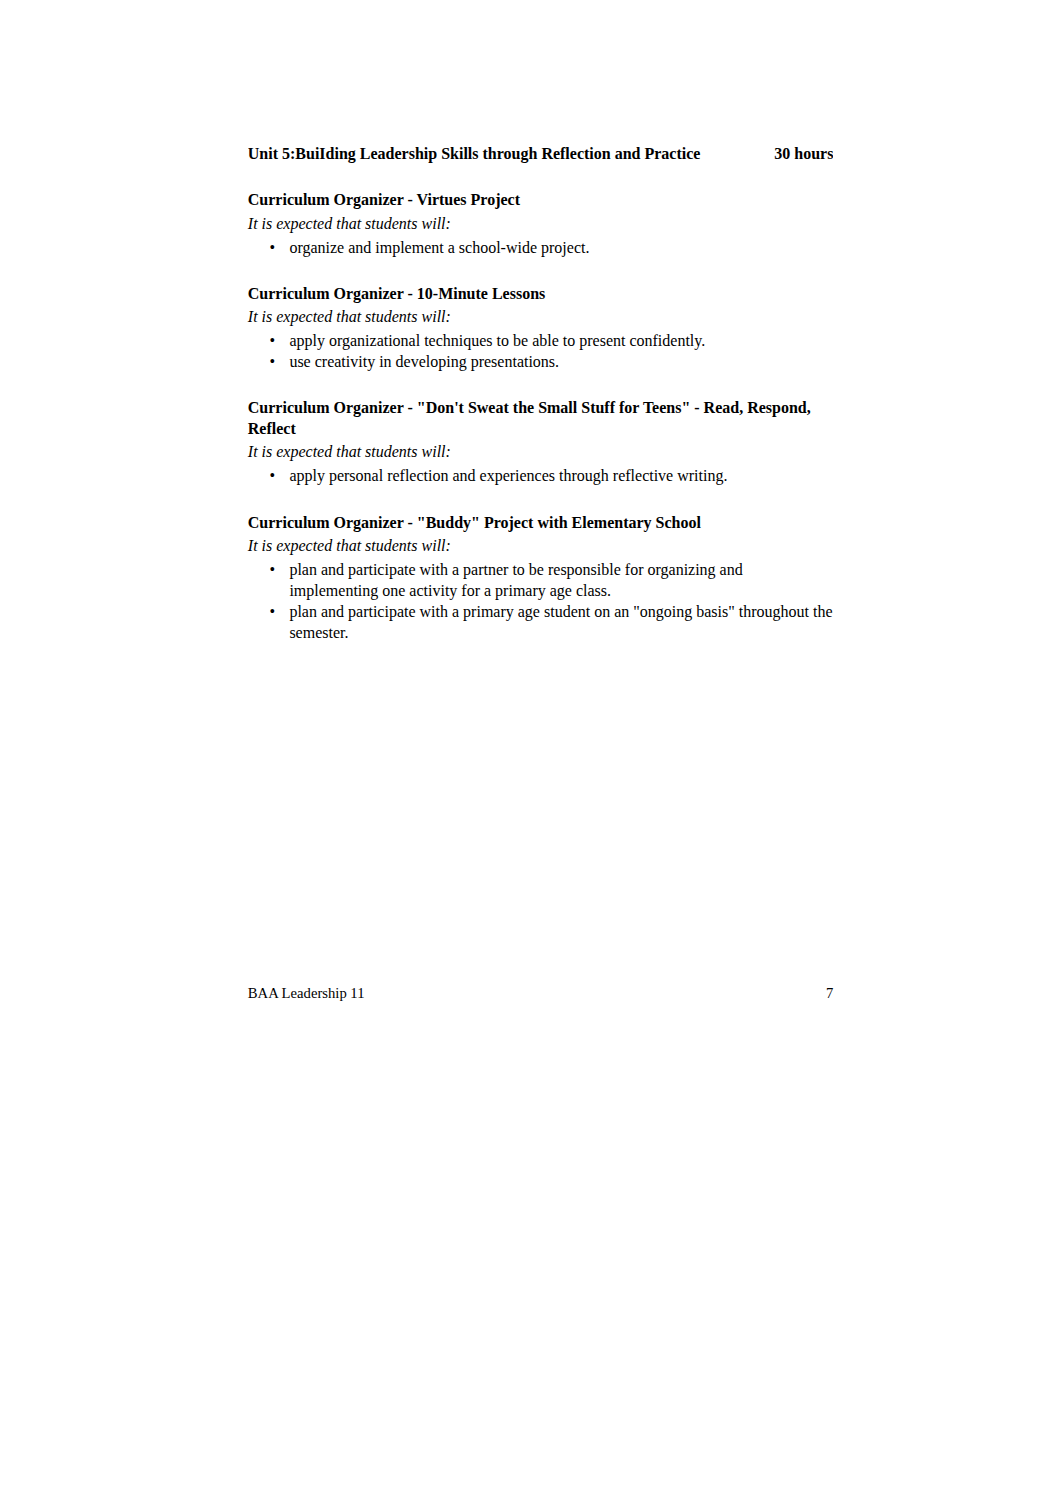Unit 5:BuiIding Leadership Skills through Reflection and Practice 30 hours
Curriculum Organizer - Virtues Project
It is expected that students will:
organize and implement a school-wide project.
Curriculum Organizer - 10-Minute Lessons
It is expected that students will:
apply organizational techniques to be able to present confidently.
use creativity in developing presentations.
Curriculum Organizer - "Don't Sweat the Small Stuff for Teens" - Read, Respond, Reflect
It is expected that students will:
apply personal reflection and experiences through reflective writing.
Curriculum Organizer - "Buddy" Project with Elementary School
It is expected that students will:
plan and participate with a partner to be responsible for organizing and implementing one activity for a primary age class.
plan and participate with a primary age student on an "ongoing basis" throughout the semester.
BAA Leadership 11 7